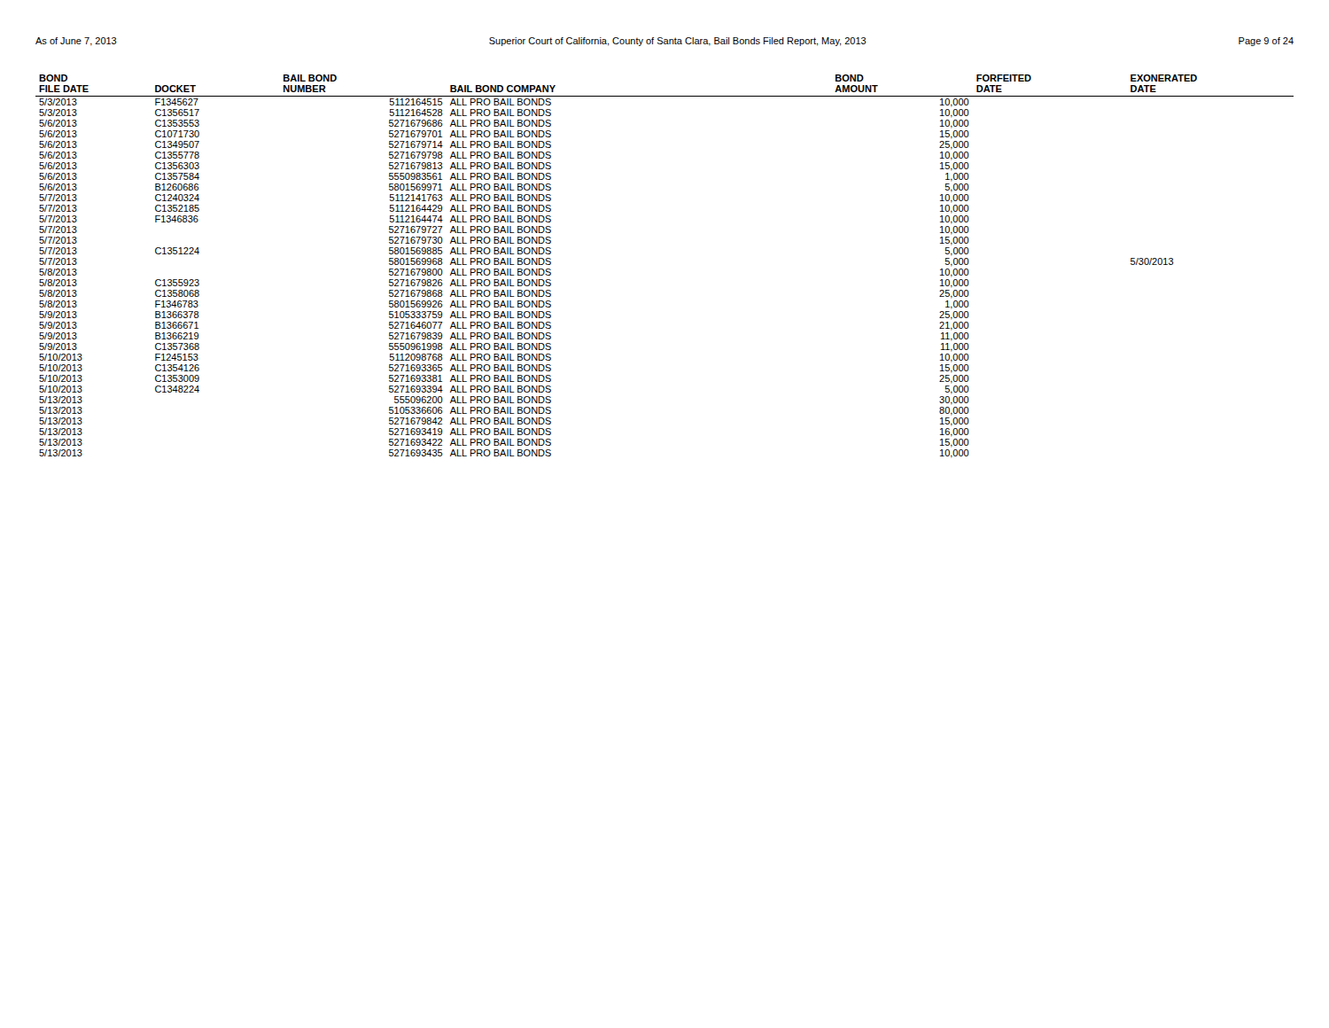As of June 7, 2013
Superior Court of California, County of Santa Clara, Bail Bonds Filed Report, May, 2013
Page 9 of 24
| BOND FILE DATE | DOCKET | BAIL BOND NUMBER | BAIL BOND COMPANY | BOND AMOUNT | FORFEITED DATE | EXONERATED DATE |
| --- | --- | --- | --- | --- | --- | --- |
| 5/3/2013 | F1345627 | 5112164515 | ALL PRO BAIL BONDS | 10,000 | | |
| 5/3/2013 | C1356517 | 5112164528 | ALL PRO BAIL BONDS | 10,000 | | |
| 5/6/2013 | C1353553 | 5271679686 | ALL PRO BAIL BONDS | 10,000 | | |
| 5/6/2013 | C1071730 | 5271679701 | ALL PRO BAIL BONDS | 15,000 | | |
| 5/6/2013 | C1349507 | 5271679714 | ALL PRO BAIL BONDS | 25,000 | | |
| 5/6/2013 | C1355778 | 5271679798 | ALL PRO BAIL BONDS | 10,000 | | |
| 5/6/2013 | C1356303 | 5271679813 | ALL PRO BAIL BONDS | 15,000 | | |
| 5/6/2013 | C1357584 | 5550983561 | ALL PRO BAIL BONDS | 1,000 | | |
| 5/6/2013 | B1260686 | 5801569971 | ALL PRO BAIL BONDS | 5,000 | | |
| 5/7/2013 | C1240324 | 5112141763 | ALL PRO BAIL BONDS | 10,000 | | |
| 5/7/2013 | C1352185 | 5112164429 | ALL PRO BAIL BONDS | 10,000 | | |
| 5/7/2013 | F1346836 | 5112164474 | ALL PRO BAIL BONDS | 10,000 | | |
| 5/7/2013 | | 5271679727 | ALL PRO BAIL BONDS | 10,000 | | |
| 5/7/2013 | | 5271679730 | ALL PRO BAIL BONDS | 15,000 | | |
| 5/7/2013 | C1351224 | 5801569885 | ALL PRO BAIL BONDS | 5,000 | | |
| 5/7/2013 | | 5801569968 | ALL PRO BAIL BONDS | 5,000 | | 5/30/2013 |
| 5/8/2013 | | 5271679800 | ALL PRO BAIL BONDS | 10,000 | | |
| 5/8/2013 | C1355923 | 5271679826 | ALL PRO BAIL BONDS | 10,000 | | |
| 5/8/2013 | C1358068 | 5271679868 | ALL PRO BAIL BONDS | 25,000 | | |
| 5/8/2013 | F1346783 | 5801569926 | ALL PRO BAIL BONDS | 1,000 | | |
| 5/9/2013 | B1366378 | 5105333759 | ALL PRO BAIL BONDS | 25,000 | | |
| 5/9/2013 | B1366671 | 5271646077 | ALL PRO BAIL BONDS | 21,000 | | |
| 5/9/2013 | B1366219 | 5271679839 | ALL PRO BAIL BONDS | 11,000 | | |
| 5/9/2013 | C1357368 | 5550961998 | ALL PRO BAIL BONDS | 11,000 | | |
| 5/10/2013 | F1245153 | 5112098768 | ALL PRO BAIL BONDS | 10,000 | | |
| 5/10/2013 | C1354126 | 5271693365 | ALL PRO BAIL BONDS | 15,000 | | |
| 5/10/2013 | C1353009 | 5271693381 | ALL PRO BAIL BONDS | 25,000 | | |
| 5/10/2013 | C1348224 | 5271693394 | ALL PRO BAIL BONDS | 5,000 | | |
| 5/13/2013 | | 555096200 | ALL PRO BAIL BONDS | 30,000 | | |
| 5/13/2013 | | 5105336606 | ALL PRO BAIL BONDS | 80,000 | | |
| 5/13/2013 | | 5271679842 | ALL PRO BAIL BONDS | 15,000 | | |
| 5/13/2013 | | 5271693419 | ALL PRO BAIL BONDS | 16,000 | | |
| 5/13/2013 | | 5271693422 | ALL PRO BAIL BONDS | 15,000 | | |
| 5/13/2013 | | 5271693435 | ALL PRO BAIL BONDS | 10,000 | | |